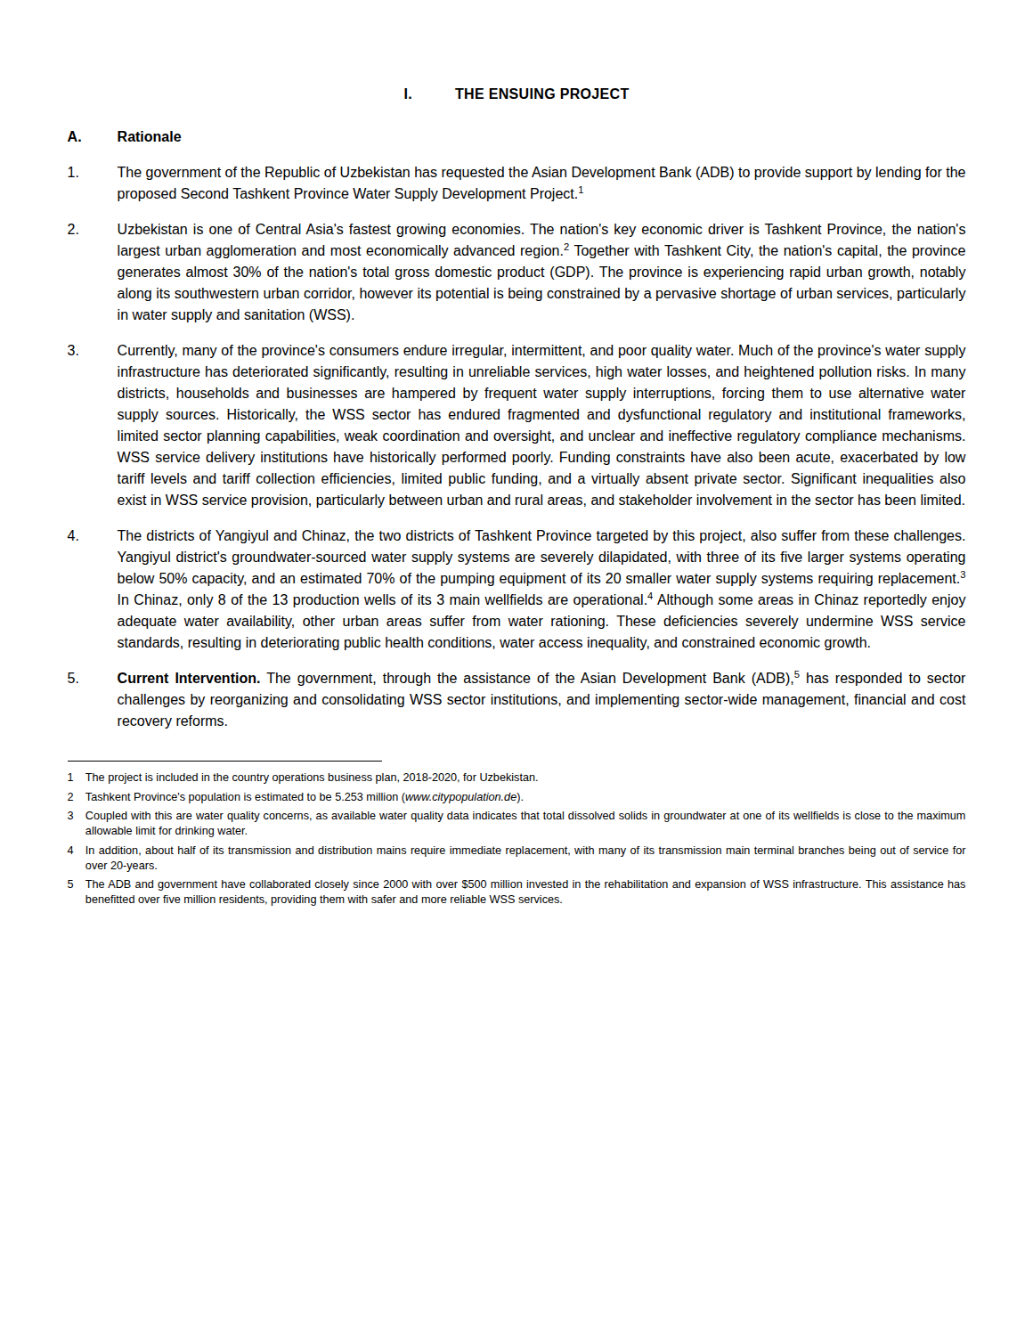I. THE ENSUING PROJECT
A. Rationale
1.
The government of the Republic of Uzbekistan has requested the Asian Development Bank (ADB) to provide support by lending for the proposed Second Tashkent Province Water Supply Development Project.1
2.
Uzbekistan is one of Central Asia's fastest growing economies. The nation's key economic driver is Tashkent Province, the nation's largest urban agglomeration and most economically advanced region.2 Together with Tashkent City, the nation's capital, the province generates almost 30% of the nation's total gross domestic product (GDP). The province is experiencing rapid urban growth, notably along its southwestern urban corridor, however its potential is being constrained by a pervasive shortage of urban services, particularly in water supply and sanitation (WSS).
3.
Currently, many of the province's consumers endure irregular, intermittent, and poor quality water. Much of the province's water supply infrastructure has deteriorated significantly, resulting in unreliable services, high water losses, and heightened pollution risks. In many districts, households and businesses are hampered by frequent water supply interruptions, forcing them to use alternative water supply sources. Historically, the WSS sector has endured fragmented and dysfunctional regulatory and institutional frameworks, limited sector planning capabilities, weak coordination and oversight, and unclear and ineffective regulatory compliance mechanisms. WSS service delivery institutions have historically performed poorly. Funding constraints have also been acute, exacerbated by low tariff levels and tariff collection efficiencies, limited public funding, and a virtually absent private sector. Significant inequalities also exist in WSS service provision, particularly between urban and rural areas, and stakeholder involvement in the sector has been limited.
4.
The districts of Yangiyul and Chinaz, the two districts of Tashkent Province targeted by this project, also suffer from these challenges. Yangiyul district's groundwater-sourced water supply systems are severely dilapidated, with three of its five larger systems operating below 50% capacity, and an estimated 70% of the pumping equipment of its 20 smaller water supply systems requiring replacement.3 In Chinaz, only 8 of the 13 production wells of its 3 main wellfields are operational.4 Although some areas in Chinaz reportedly enjoy adequate water availability, other urban areas suffer from water rationing. These deficiencies severely undermine WSS service standards, resulting in deteriorating public health conditions, water access inequality, and constrained economic growth.
5.
Current Intervention. The government, through the assistance of the Asian Development Bank (ADB),5 has responded to sector challenges by reorganizing and consolidating WSS sector institutions, and implementing sector-wide management, financial and cost recovery reforms.
1 The project is included in the country operations business plan, 2018-2020, for Uzbekistan.
2 Tashkent Province's population is estimated to be 5.253 million (www.citypopulation.de).
3 Coupled with this are water quality concerns, as available water quality data indicates that total dissolved solids in groundwater at one of its wellfields is close to the maximum allowable limit for drinking water.
4 In addition, about half of its transmission and distribution mains require immediate replacement, with many of its transmission main terminal branches being out of service for over 20-years.
5 The ADB and government have collaborated closely since 2000 with over $500 million invested in the rehabilitation and expansion of WSS infrastructure. This assistance has benefitted over five million residents, providing them with safer and more reliable WSS services.